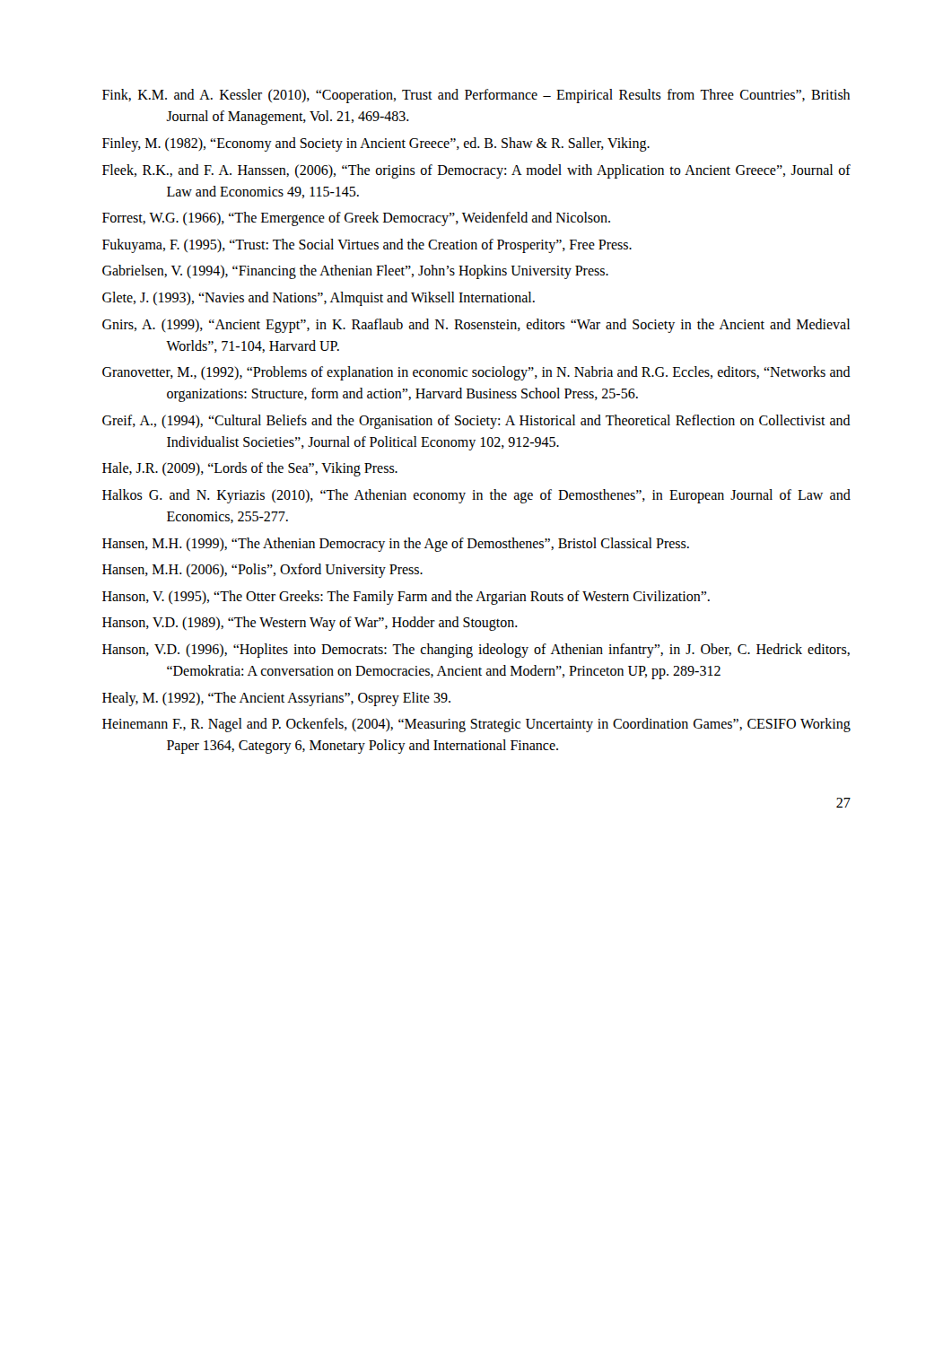Fink, K.M. and A. Kessler (2010), “Cooperation, Trust and Performance – Empirical Results from Three Countries”, British Journal of Management, Vol. 21, 469-483.
Finley, M. (1982), “Economy and Society in Ancient Greece”, ed. B. Shaw & R. Saller, Viking.
Fleek, R.K., and F. A. Hanssen, (2006), “The origins of Democracy: A model with Application to Ancient Greece”, Journal of Law and Economics 49, 115-145.
Forrest, W.G. (1966), “The Emergence of Greek Democracy”, Weidenfeld and Nicolson.
Fukuyama, F. (1995), “Trust: The Social Virtues and the Creation of Prosperity”, Free Press.
Gabrielsen, V. (1994), “Financing the Athenian Fleet”, John’s Hopkins University Press.
Glete, J. (1993), “Navies and Nations”, Almquist and Wiksell International.
Gnirs, A. (1999), “Ancient Egypt”, in K. Raaflaub and N. Rosenstein, editors “War and Society in the Ancient and Medieval Worlds”, 71-104, Harvard UP.
Granovetter, M., (1992), “Problems of explanation in economic sociology”, in N. Nabria and R.G. Eccles, editors, “Networks and organizations: Structure, form and action”, Harvard Business School Press, 25-56.
Greif, A., (1994), “Cultural Beliefs and the Organisation of Society: A Historical and Theoretical Reflection on Collectivist and Individualist Societies”, Journal of Political Economy 102, 912-945.
Hale, J.R. (2009), “Lords of the Sea”, Viking Press.
Halkos G. and N. Kyriazis (2010), “The Athenian economy in the age of Demosthenes”, in European Journal of Law and Economics, 255-277.
Hansen, M.H. (1999), “The Athenian Democracy in the Age of Demosthenes”, Bristol Classical Press.
Hansen, M.H. (2006), “Polis”, Oxford University Press.
Hanson, V. (1995), “The Otter Greeks: The Family Farm and the Argarian Routs of Western Civilization”.
Hanson, V.D. (1989), “The Western Way of War”, Hodder and Stougton.
Hanson, V.D. (1996), “Hoplites into Democrats: The changing ideology of Athenian infantry”, in J. Ober, C. Hedrick editors, “Demokratia: A conversation on Democracies, Ancient and Modern”, Princeton UP, pp. 289-312
Healy, M. (1992), “The Ancient Assyrians”, Osprey Elite 39.
Heinemann F., R. Nagel and P. Ockenfels, (2004), “Measuring Strategic Uncertainty in Coordination Games”, CESIFO Working Paper 1364, Category 6, Monetary Policy and International Finance.
27